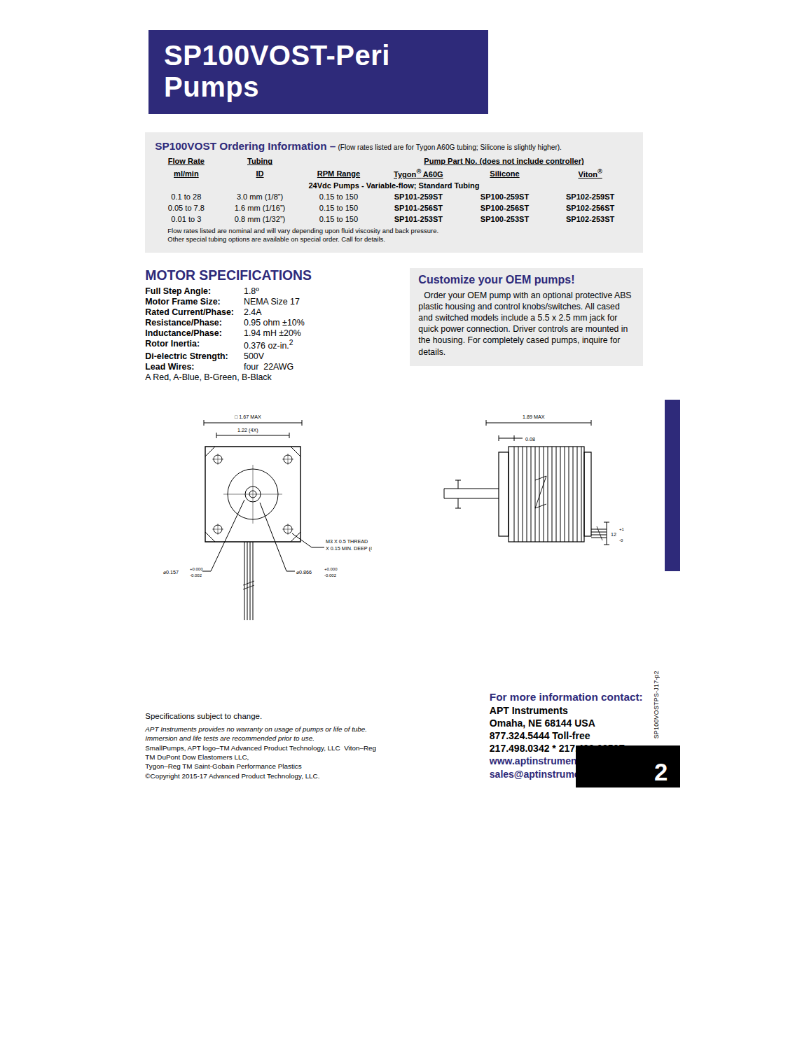SP100VOST-Peri Pumps
SP100VOST Ordering Information –
(Flow rates listed are for Tygon A60G tubing; Silicone is slightly higher).
| Flow Rate | Tubing | | Pump Part No. (does not include controller) |
| --- | --- | --- | --- |
| ml/min | ID | RPM Range | Tygon ® A60G | Silicone | Viton ® |
| 24Vdc Pumps - Variable-flow; Standard Tubing |
| 0.1 to 28 | 3.0 mm (1/8”) | 0.15 to 150 | SP101-259ST | SP100-259ST | SP102-259ST |
| 0.05 to 7.8 | 1.6 mm (1/16”) | 0.15 to 150 | SP101-256ST | SP100-256ST | SP102-256ST |
| 0.01 to 3 | 0.8 mm (1/32”) | 0.15 to 150 | SP101-253ST | SP100-253ST | SP102-253ST |
Flow rates listed are nominal and will vary depending upon fluid viscosity and back pressure.
Other special tubing options are available on special order. Call for details.
MOTOR SPECIFICATIONS
| Full Step Angle: | 1.8º |
| Motor Frame Size: | NEMA Size 17 |
| Rated Current/Phase: | 2.4A |
| Resistance/Phase: | 0.95 ohm ±10% |
| Inductance/Phase: | 1.94 mH ±20% |
| Rotor Inertia: | 0.376 oz-in. 2 |
| Di-electric Strength: | 500V |
| Lead Wires: | four 22AWG |
A Red, A-Blue, B-Green, B-Black
Customize your OEM pumps!
Order your OEM pump with an optional protective ABS plastic housing and control knobs/switches. All cased and switched models include a 5.5 x 2.5 mm jack for quick power connection. Driver controls are mounted in the housing. For completely cased pumps, inquire for details.
□ 1.67 MAX 1.22 (4X) ⌀0.157 +0.000 -0.002 ⌀0.866 +0.000 -0.002 M3 X 0.5 THREAD X 0.15 MIN. DEEP (4X)
1.89 MAX 0.08 12 +1 -0
Specifications subject to change.
APT Instruments provides no warranty on usage of pumps or life of tube.
Immersion and life tests are recommended prior to use.
SmallPumps, APT logo–TM Advanced Product Technology, LLC Viton–Reg TM DuPont Dow Elastomers LLC,
Tygon–Reg TM Saint-Gobain Performance Plastics
©Copyright 2015-17 Advanced Product Technology, LLC.
For more information contact:
APT Instruments
Omaha, NE 68144 USA
877.324.5444 Toll-free
217.498.0342 * 217.498.0352Fx
www.aptinstruments.com
sales@aptinstruments.com
SP100VOSTPS-J17-p2
2